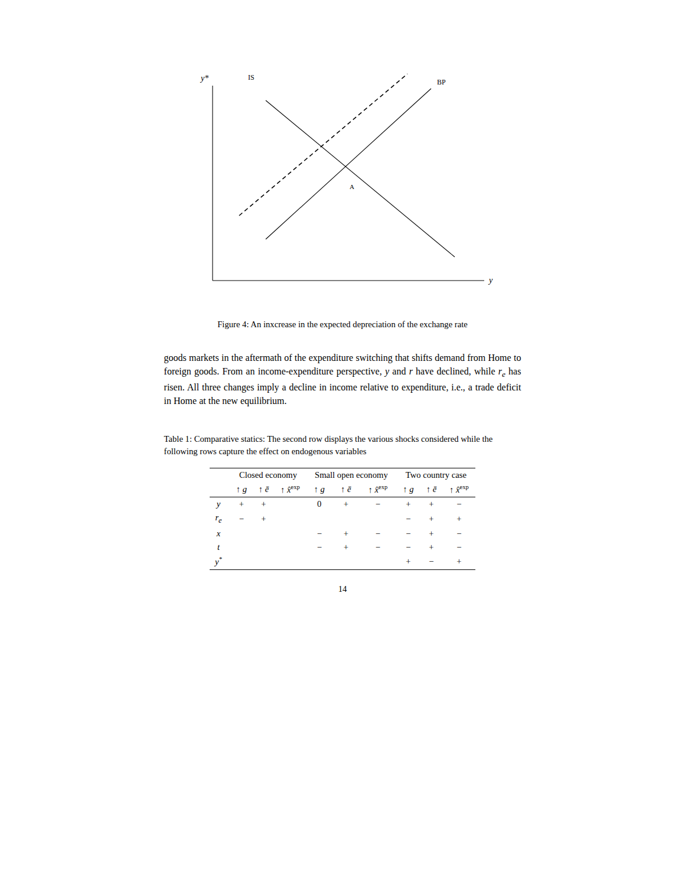y* IS BP y A
Figure 4: An inxcrease in the expected depreciation of the exchange rate
goods markets in the aftermath of the expenditure switching that shifts demand from Home to foreign goods. From an income-expenditure perspective, y and r have declined, while re has risen. All three changes imply a decline in income relative to expenditure, i.e., a trade deficit in Home at the new equilibrium.
Table 1: Comparative statics: The second row displays the various shocks considered while the following rows capture the effect on endogenous variables
| | Closed economy | Small open economy | Two country case |
| --- | --- | --- | --- |
| | ↑ g | ↑ ē | ↑ x̂ exp | ↑ g | ↑ ē | ↑ x̂ exp | ↑ g | ↑ ē | ↑ x̂ exp |
| y | + | + | | 0 | + | − | + | + | − |
| r e | − | + | | | | | − | + | + |
| x | | | | − | + | − | − | + | − |
| t | | | | − | + | − | − | + | − |
| y * | | | | | | | + | − | + |
14